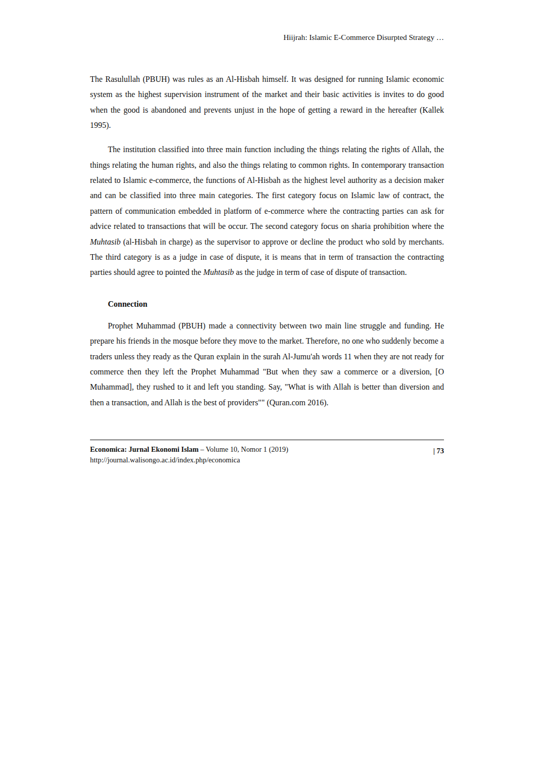Hiijrah: Islamic E-Commerce Disurpted Strategy …
The Rasulullah (PBUH) was rules as an Al-Hisbah himself. It was designed for running Islamic economic system as the highest supervision instrument of the market and their basic activities is invites to do good when the good is abandoned and prevents unjust in the hope of getting a reward in the hereafter (Kallek 1995).
The institution classified into three main function including the things relating the rights of Allah, the things relating the human rights, and also the things relating to common rights. In contemporary transaction related to Islamic e-commerce, the functions of Al-Hisbah as the highest level authority as a decision maker and can be classified into three main categories. The first category focus on Islamic law of contract, the pattern of communication embedded in platform of e-commerce where the contracting parties can ask for advice related to transactions that will be occur. The second category focus on sharia prohibition where the Muhtasib (al-Hisbah in charge) as the supervisor to approve or decline the product who sold by merchants. The third category is as a judge in case of dispute, it is means that in term of transaction the contracting parties should agree to pointed the Muhtasib as the judge in term of case of dispute of transaction.
Connection
Prophet Muhammad (PBUH) made a connectivity between two main line struggle and funding. He prepare his friends in the mosque before they move to the market. Therefore, no one who suddenly become a traders unless they ready as the Quran explain in the surah Al-Jumu'ah words 11 when they are not ready for commerce then they left the Prophet Muhammad "But when they saw a commerce or a diversion, [O Muhammad], they rushed to it and left you standing. Say, "What is with Allah is better than diversion and then a transaction, and Allah is the best of providers"" (Quran.com 2016).
Economica: Jurnal Ekonomi Islam – Volume 10, Nomor 1 (2019)
http://journal.walisongo.ac.id/index.php/economica
| 73